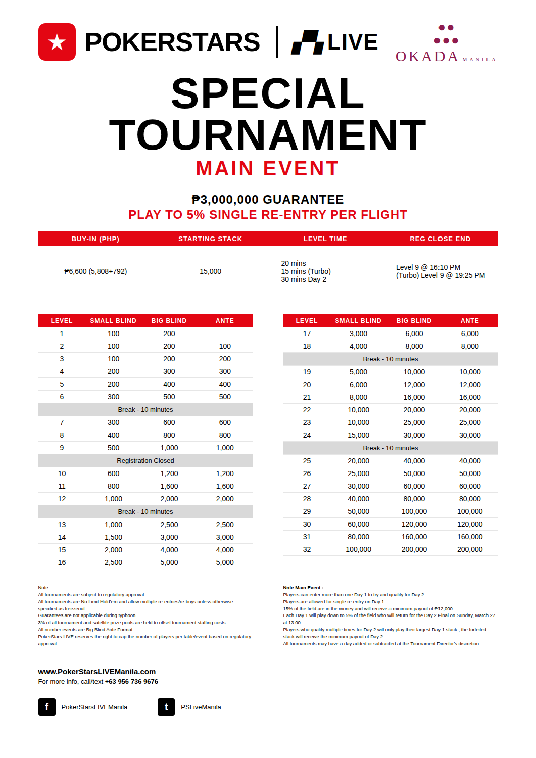POKERSTARS
▞▚ LIVE
●●
●●● OKADA MANILA
SPECIAL TOURNAMENT
MAIN EVENT
₱3,000,000 GUARANTEE PLAY TO 5% SINGLE RE-ENTRY PER FLIGHT
| BUY-IN (PHP) | STARTING STACK | LEVEL TIME | REG CLOSE END |
| --- | --- | --- | --- |
| ₱6,600 (5,808+792) | 15,000 | 20 mins 15 mins (Turbo) 30 mins Day 2 | Level 9 @ 16:10 PM (Turbo) Level 9 @ 19:25 PM |
| LEVEL | SMALL BLIND | BIG BLIND | ANTE |
| --- | --- | --- | --- |
| 1 | 100 | 200 | |
| 2 | 100 | 200 | 100 |
| 3 | 100 | 200 | 200 |
| 4 | 200 | 300 | 300 |
| 5 | 200 | 400 | 400 |
| 6 | 300 | 500 | 500 |
| Break - 10 minutes |
| 7 | 300 | 600 | 600 |
| 8 | 400 | 800 | 800 |
| 9 | 500 | 1,000 | 1,000 |
| Registration Closed |
| 10 | 600 | 1,200 | 1,200 |
| 11 | 800 | 1,600 | 1,600 |
| 12 | 1,000 | 2,000 | 2,000 |
| Break - 10 minutes |
| 13 | 1,000 | 2,500 | 2,500 |
| 14 | 1,500 | 3,000 | 3,000 |
| 15 | 2,000 | 4,000 | 4,000 |
| 16 | 2,500 | 5,000 | 5,000 |
| LEVEL | SMALL BLIND | BIG BLIND | ANTE |
| --- | --- | --- | --- |
| 17 | 3,000 | 6,000 | 6,000 |
| 18 | 4,000 | 8,000 | 8,000 |
| Break - 10 minutes |
| 19 | 5,000 | 10,000 | 10,000 |
| 20 | 6,000 | 12,000 | 12,000 |
| 21 | 8,000 | 16,000 | 16,000 |
| 22 | 10,000 | 20,000 | 20,000 |
| 23 | 10,000 | 25,000 | 25,000 |
| 24 | 15,000 | 30,000 | 30,000 |
| Break - 10 minutes |
| 25 | 20,000 | 40,000 | 40,000 |
| 26 | 25,000 | 50,000 | 50,000 |
| 27 | 30,000 | 60,000 | 60,000 |
| 28 | 40,000 | 80,000 | 80,000 |
| 29 | 50,000 | 100,000 | 100,000 |
| 30 | 60,000 | 120,000 | 120,000 |
| 31 | 80,000 | 160,000 | 160,000 |
| 32 | 100,000 | 200,000 | 200,000 |
Note:
All tournaments are subject to regulatory approval.
All tournaments are No Limit Hold'em and allow multiple re-entries/re-buys unless otherwise specified as freezeout.
Guarantees are not applicable during typhoon.
3% of all tournament and satellite prize pools are held to offset tournament staffing costs.
All number events are Big Blind Ante Format.
PokerStars LIVE reserves the right to cap the number of players per table/event based on regulatory approval.
Note Main Event :
Players can enter more than one Day 1 to try and qualify for Day 2.
Players are allowed for single re-entry on Day 1.
15% of the field are in the money and will receive a minimum payout of ₱12,000.
Each Day 1 will play down to 5% of the field who will return for the Day 2 Final on Sunday, March 27 at 13:00.
Players who qualify multiple times for Day 2 will only play their largest Day 1 stack , the forfeited stack will receive the minimum payout of Day 2.
All tournaments may have a day added or subtracted at the Tournament Director's discretion.
www.PokerStarsLIVEManila.com
For more info, call/text +63 956 736 9676
f PokerStarsLIVEManila
t PSLiveManila